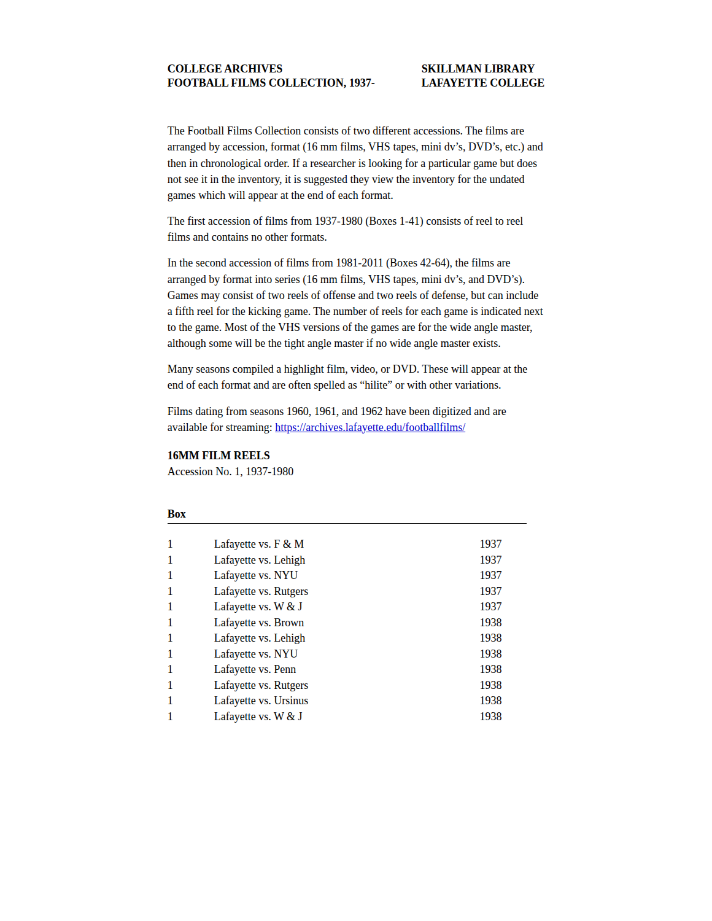COLLEGE ARCHIVES
FOOTBALL FILMS COLLECTION, 1937-
SKILLMAN LIBRARY
LAFAYETTE COLLEGE
The Football Films Collection consists of two different accessions. The films are arranged by accession, format (16 mm films, VHS tapes, mini dv’s, DVD’s, etc.) and then in chronological order. If a researcher is looking for a particular game but does not see it in the inventory, it is suggested they view the inventory for the undated games which will appear at the end of each format.
The first accession of films from 1937-1980 (Boxes 1-41) consists of reel to reel films and contains no other formats.
In the second accession of films from 1981-2011 (Boxes 42-64), the films are arranged by format into series (16 mm films, VHS tapes, mini dv’s, and DVD’s). Games may consist of two reels of offense and two reels of defense, but can include a fifth reel for the kicking game. The number of reels for each game is indicated next to the game. Most of the VHS versions of the games are for the wide angle master, although some will be the tight angle master if no wide angle master exists.
Many seasons compiled a highlight film, video, or DVD. These will appear at the end of each format and are often spelled as “hilite” or with other variations.
Films dating from seasons 1960, 1961, and 1962 have been digitized and are available for streaming: https://archives.lafayette.edu/footballfilms/
16MM FILM REELS
Accession No. 1, 1937-1980
Box
| 1 | Lafayette vs. F & M | 1937 |
| 1 | Lafayette vs. Lehigh | 1937 |
| 1 | Lafayette vs. NYU | 1937 |
| 1 | Lafayette vs. Rutgers | 1937 |
| 1 | Lafayette vs. W & J | 1937 |
| 1 | Lafayette vs. Brown | 1938 |
| 1 | Lafayette vs. Lehigh | 1938 |
| 1 | Lafayette vs. NYU | 1938 |
| 1 | Lafayette vs. Penn | 1938 |
| 1 | Lafayette vs. Rutgers | 1938 |
| 1 | Lafayette vs. Ursinus | 1938 |
| 1 | Lafayette vs. W & J | 1938 |